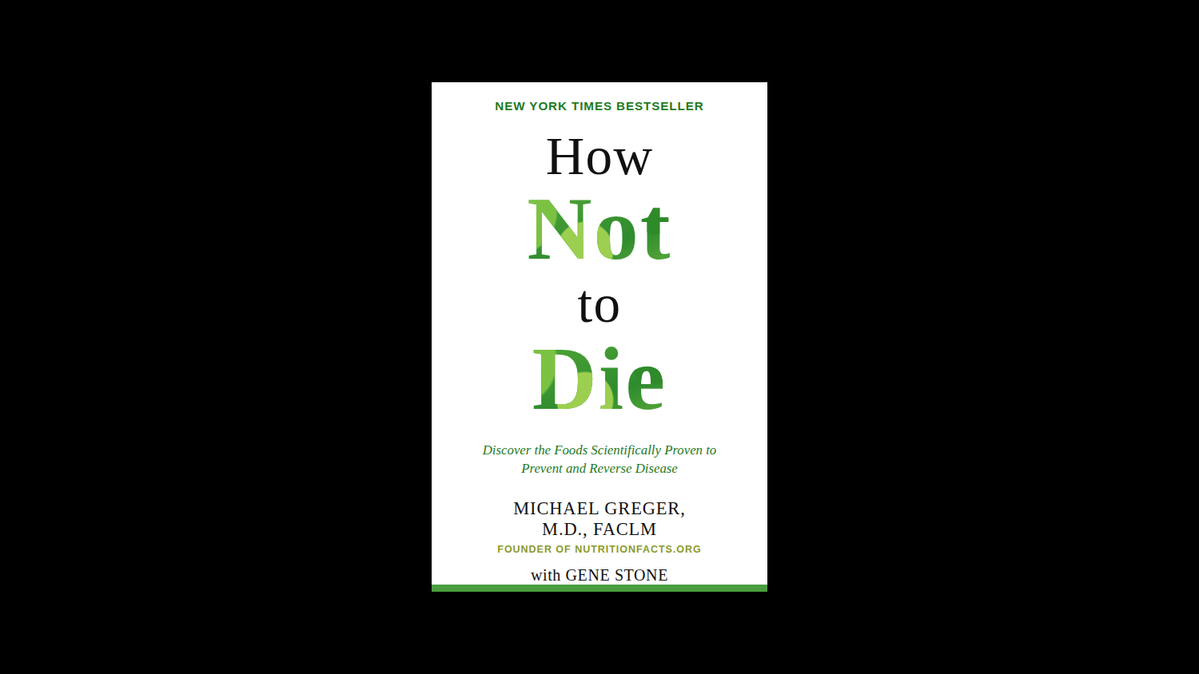New York Times Bestseller
How Not to Die
Discover the Foods Scientifically Proven to Prevent and Reverse Disease
Michael Greger, M.D., FACLM
Founder of NutritionFacts.org
with Gene Stone
Featuring Dr. Greger’s Daily Dozen:
What to Eat to Add Years to Your Life